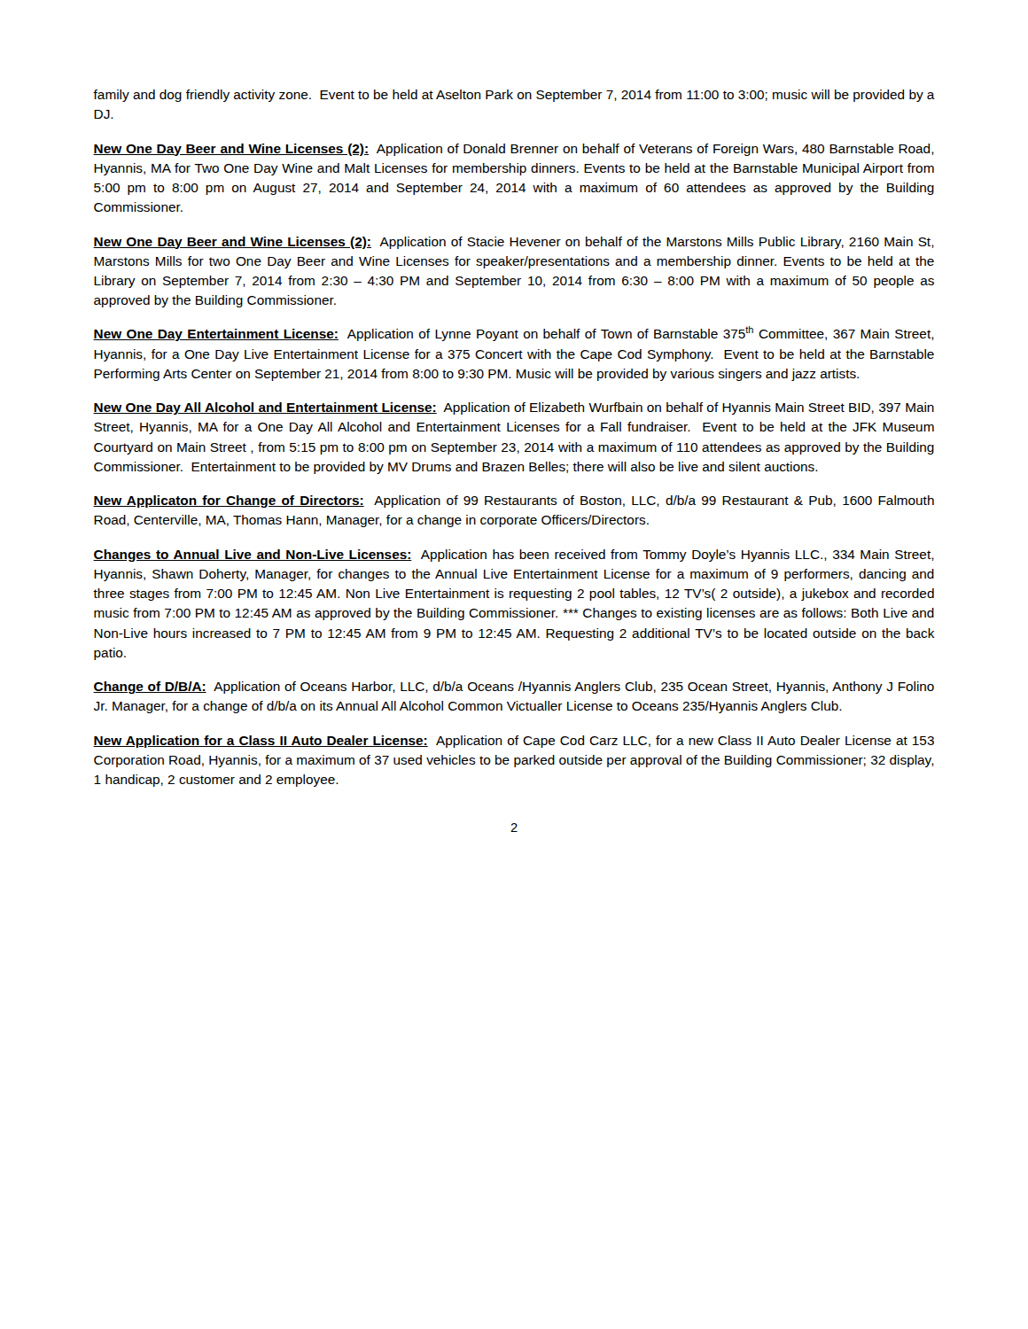family and dog friendly activity zone. Event to be held at Aselton Park on September 7, 2014 from 11:00 to 3:00; music will be provided by a DJ.
New One Day Beer and Wine Licenses (2): Application of Donald Brenner on behalf of Veterans of Foreign Wars, 480 Barnstable Road, Hyannis, MA for Two One Day Wine and Malt Licenses for membership dinners. Events to be held at the Barnstable Municipal Airport from 5:00 pm to 8:00 pm on August 27, 2014 and September 24, 2014 with a maximum of 60 attendees as approved by the Building Commissioner.
New One Day Beer and Wine Licenses (2): Application of Stacie Hevener on behalf of the Marstons Mills Public Library, 2160 Main St, Marstons Mills for two One Day Beer and Wine Licenses for speaker/presentations and a membership dinner. Events to be held at the Library on September 7, 2014 from 2:30 – 4:30 PM and September 10, 2014 from 6:30 – 8:00 PM with a maximum of 50 people as approved by the Building Commissioner.
New One Day Entertainment License: Application of Lynne Poyant on behalf of Town of Barnstable 375th Committee, 367 Main Street, Hyannis, for a One Day Live Entertainment License for a 375 Concert with the Cape Cod Symphony. Event to be held at the Barnstable Performing Arts Center on September 21, 2014 from 8:00 to 9:30 PM. Music will be provided by various singers and jazz artists.
New One Day All Alcohol and Entertainment License: Application of Elizabeth Wurfbain on behalf of Hyannis Main Street BID, 397 Main Street, Hyannis, MA for a One Day All Alcohol and Entertainment Licenses for a Fall fundraiser. Event to be held at the JFK Museum Courtyard on Main Street , from 5:15 pm to 8:00 pm on September 23, 2014 with a maximum of 110 attendees as approved by the Building Commissioner. Entertainment to be provided by MV Drums and Brazen Belles; there will also be live and silent auctions.
New Applicaton for Change of Directors: Application of 99 Restaurants of Boston, LLC, d/b/a 99 Restaurant & Pub, 1600 Falmouth Road, Centerville, MA, Thomas Hann, Manager, for a change in corporate Officers/Directors.
Changes to Annual Live and Non-Live Licenses: Application has been received from Tommy Doyle’s Hyannis LLC., 334 Main Street, Hyannis, Shawn Doherty, Manager, for changes to the Annual Live Entertainment License for a maximum of 9 performers, dancing and three stages from 7:00 PM to 12:45 AM. Non Live Entertainment is requesting 2 pool tables, 12 TV’s( 2 outside), a jukebox and recorded music from 7:00 PM to 12:45 AM as approved by the Building Commissioner. *** Changes to existing licenses are as follows: Both Live and Non-Live hours increased to 7 PM to 12:45 AM from 9 PM to 12:45 AM. Requesting 2 additional TV’s to be located outside on the back patio.
Change of D/B/A: Application of Oceans Harbor, LLC, d/b/a Oceans /Hyannis Anglers Club, 235 Ocean Street, Hyannis, Anthony J Folino Jr. Manager, for a change of d/b/a on its Annual All Alcohol Common Victualler License to Oceans 235/Hyannis Anglers Club.
New Application for a Class II Auto Dealer License: Application of Cape Cod Carz LLC, for a new Class II Auto Dealer License at 153 Corporation Road, Hyannis, for a maximum of 37 used vehicles to be parked outside per approval of the Building Commissioner; 32 display, 1 handicap, 2 customer and 2 employee.
2